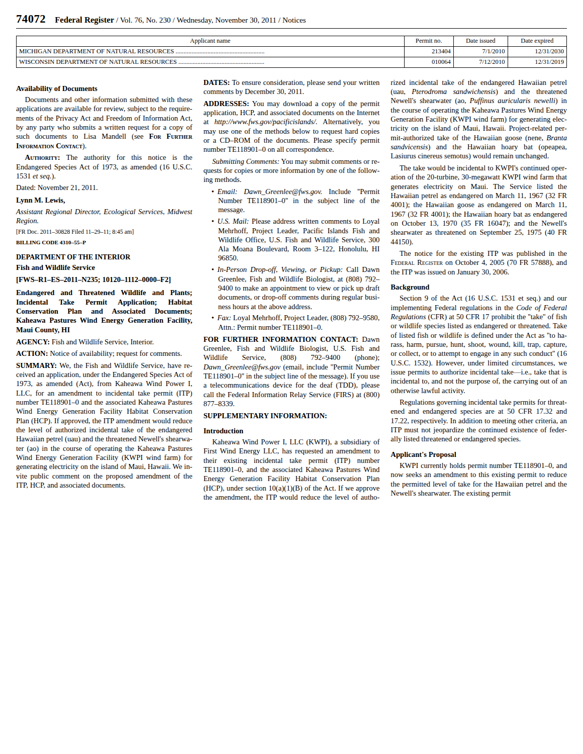74072
Federal Register / Vol. 76, No. 230 / Wednesday, November 30, 2011 / Notices
| Applicant name | Permit no. | Date issued | Date expired |
| --- | --- | --- | --- |
| MICHIGAN DEPARTMENT OF NATURAL RESOURCES ........................................................ | 213404 | 7/1/2010 | 12/31/2030 |
| WISCONSIN DEPARTMENT OF NATURAL RESOURCES ...................................................... | 010064 | 7/12/2010 | 12/31/2019 |
Availability of Documents
Documents and other information submitted with these applications are available for review, subject to the requirements of the Privacy Act and Freedom of Information Act, by any party who submits a written request for a copy of such documents to Lisa Mandell (see For Further Information Contact).
Authority: The authority for this notice is the Endangered Species Act of 1973, as amended (16 U.S.C. 1531 et seq.).
Dated: November 21, 2011.
Lynn M. Lewis,
Assistant Regional Director, Ecological Services, Midwest Region.
[FR Doc. 2011–30828 Filed 11–29–11; 8:45 am]
BILLING CODE 4310–55–P
DEPARTMENT OF THE INTERIOR
Fish and Wildlife Service
[FWS–R1–ES–2011–N235; 10120–1112–0000–F2]
Endangered and Threatened Wildlife and Plants; Incidental Take Permit Application; Habitat Conservation Plan and Associated Documents; Kaheawa Pastures Wind Energy Generation Facility, Maui County, HI
AGENCY: Fish and Wildlife Service, Interior.
ACTION: Notice of availability; request for comments.
SUMMARY: We, the Fish and Wildlife Service, have received an application, under the Endangered Species Act of 1973, as amended (Act), from Kaheawa Wind Power I, LLC, for an amendment to incidental take permit (ITP) number TE118901–0 and the associated Kaheawa Pastures Wind Energy Generation Facility Habitat Conservation Plan (HCP). If approved, the ITP amendment would reduce the level of authorized incidental take of the endangered Hawaiian petrel (uau) and the threatened Newell's shearwater (ao) in the course of operating the Kaheawa Pastures Wind Energy Generation Facility (KWPI wind farm) for generating electricity on the island of Maui, Hawaii. We invite public comment on the proposed amendment of the ITP, HCP, and associated documents.
DATES: To ensure consideration, please send your written comments by December 30, 2011.
ADDRESSES: You may download a copy of the permit application, HCP, and associated documents on the Internet at http://www.fws.gov/pacificislands/. Alternatively, you may use one of the methods below to request hard copies or a CD–ROM of the documents. Please specify permit number TE118901–0 on all correspondence.
Submitting Comments: You may submit comments or requests for copies or more information by one of the following methods.
Email: Dawn_Greenlee@fws.gov. Include ''Permit Number TE118901–0'' in the subject line of the message.
U.S. Mail: Please address written comments to Loyal Mehrhoff, Project Leader, Pacific Islands Fish and Wildlife Office, U.S. Fish and Wildlife Service, 300 Ala Moana Boulevard, Room 3–122, Honolulu, HI 96850.
In-Person Drop-off, Viewing, or Pickup: Call Dawn Greenlee, Fish and Wildlife Biologist, at (808) 792–9400 to make an appointment to view or pick up draft documents, or drop-off comments during regular business hours at the above address.
Fax: Loyal Mehrhoff, Project Leader, (808) 792–9580, Attn.: Permit number TE118901–0.
FOR FURTHER INFORMATION CONTACT: Dawn Greenlee, Fish and Wildlife Biologist, U.S. Fish and Wildlife Service, (808) 792–9400 (phone); Dawn_Greenlee@fws.gov (email, include ''Permit Number TE118901–0'' in the subject line of the message). If you use a telecommunications device for the deaf (TDD), please call the Federal Information Relay Service (FIRS) at (800) 877–8339.
SUPPLEMENTARY INFORMATION:
Introduction
Kaheawa Wind Power I, LLC (KWPI), a subsidiary of First Wind Energy LLC, has requested an amendment to their existing incidental take permit (ITP) number TE118901–0, and the associated Kaheawa Pastures Wind Energy Generation Facility Habitat Conservation Plan (HCP), under section 10(a)(1)(B) of the Act. If we approve the amendment, the ITP would reduce the level of authorized incidental take of the endangered Hawaiian petrel (uau, Pterodroma sandwichensis) and the threatened Newell's shearwater (ao, Puffinus auricularis newelli) in the course of operating the Kaheawa Pastures Wind Energy Generation Facility (KWPI wind farm) for generating electricity on the island of Maui, Hawaii. Project-related permit-authorized take of the Hawaiian goose (nene, Branta sandvicensis) and the Hawaiian hoary bat (opeapea, Lasiurus cinereus semotus) would remain unchanged.
The take would be incidental to KWPI's continued operation of the 20-turbine, 30-megawatt KWPI wind farm that generates electricity on Maui. The Service listed the Hawaiian petrel as endangered on March 11, 1967 (32 FR 4001); the Hawaiian goose as endangered on March 11, 1967 (32 FR 4001); the Hawaiian hoary bat as endangered on October 13, 1970 (35 FR 16047); and the Newell's shearwater as threatened on September 25, 1975 (40 FR 44150).
The notice for the existing ITP was published in the Federal Register on October 4, 2005 (70 FR 57888), and the ITP was issued on January 30, 2006.
Background
Section 9 of the Act (16 U.S.C. 1531 et seq.) and our implementing Federal regulations in the Code of Federal Regulations (CFR) at 50 CFR 17 prohibit the ''take'' of fish or wildlife species listed as endangered or threatened. Take of listed fish or wildlife is defined under the Act as ''to harass, harm, pursue, hunt, shoot, wound, kill, trap, capture, or collect, or to attempt to engage in any such conduct'' (16 U.S.C. 1532). However, under limited circumstances, we issue permits to authorize incidental take—i.e., take that is incidental to, and not the purpose of, the carrying out of an otherwise lawful activity.
Regulations governing incidental take permits for threatened and endangered species are at 50 CFR 17.32 and 17.22, respectively. In addition to meeting other criteria, an ITP must not jeopardize the continued existence of federally listed threatened or endangered species.
Applicant's Proposal
KWPI currently holds permit number TE118901–0, and now seeks an amendment to this existing permit to reduce the permitted level of take for the Hawaiian petrel and the Newell's shearwater. The existing permit